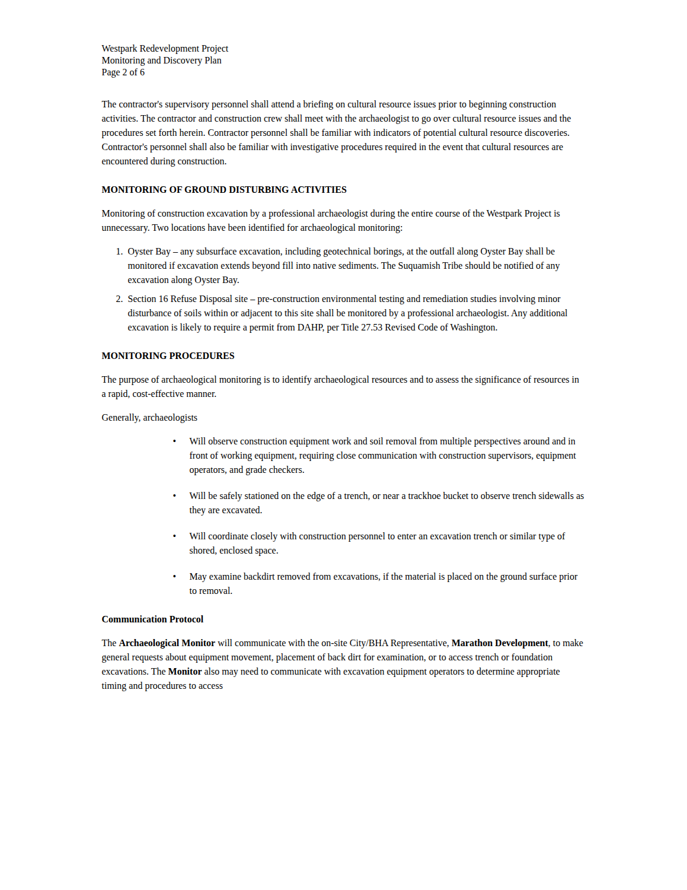Westpark Redevelopment Project
Monitoring and Discovery Plan
Page 2 of 6
The contractor's supervisory personnel shall attend a briefing on cultural resource issues prior to beginning construction activities. The contractor and construction crew shall meet with the archaeologist to go over cultural resource issues and the procedures set forth herein. Contractor personnel shall be familiar with indicators of potential cultural resource discoveries. Contractor's personnel shall also be familiar with investigative procedures required in the event that cultural resources are encountered during construction.
Monitoring of Ground Disturbing Activities
Monitoring of construction excavation by a professional archaeologist during the entire course of the Westpark Project is unnecessary. Two locations have been identified for archaeological monitoring:
Oyster Bay – any subsurface excavation, including geotechnical borings, at the outfall along Oyster Bay shall be monitored if excavation extends beyond fill into native sediments. The Suquamish Tribe should be notified of any excavation along Oyster Bay.
Section 16 Refuse Disposal site – pre-construction environmental testing and remediation studies involving minor disturbance of soils within or adjacent to this site shall be monitored by a professional archaeologist. Any additional excavation is likely to require a permit from DAHP, per Title 27.53 Revised Code of Washington.
Monitoring Procedures
The purpose of archaeological monitoring is to identify archaeological resources and to assess the significance of resources in a rapid, cost-effective manner.
Generally, archaeologists
Will observe construction equipment work and soil removal from multiple perspectives around and in front of working equipment, requiring close communication with construction supervisors, equipment operators, and grade checkers.
Will be safely stationed on the edge of a trench, or near a trackhoe bucket to observe trench sidewalls as they are excavated.
Will coordinate closely with construction personnel to enter an excavation trench or similar type of shored, enclosed space.
May examine backdirt removed from excavations, if the material is placed on the ground surface prior to removal.
Communication Protocol
The Archaeological Monitor will communicate with the on-site City/BHA Representative, Marathon Development, to make general requests about equipment movement, placement of back dirt for examination, or to access trench or foundation excavations. The Monitor also may need to communicate with excavation equipment operators to determine appropriate timing and procedures to access